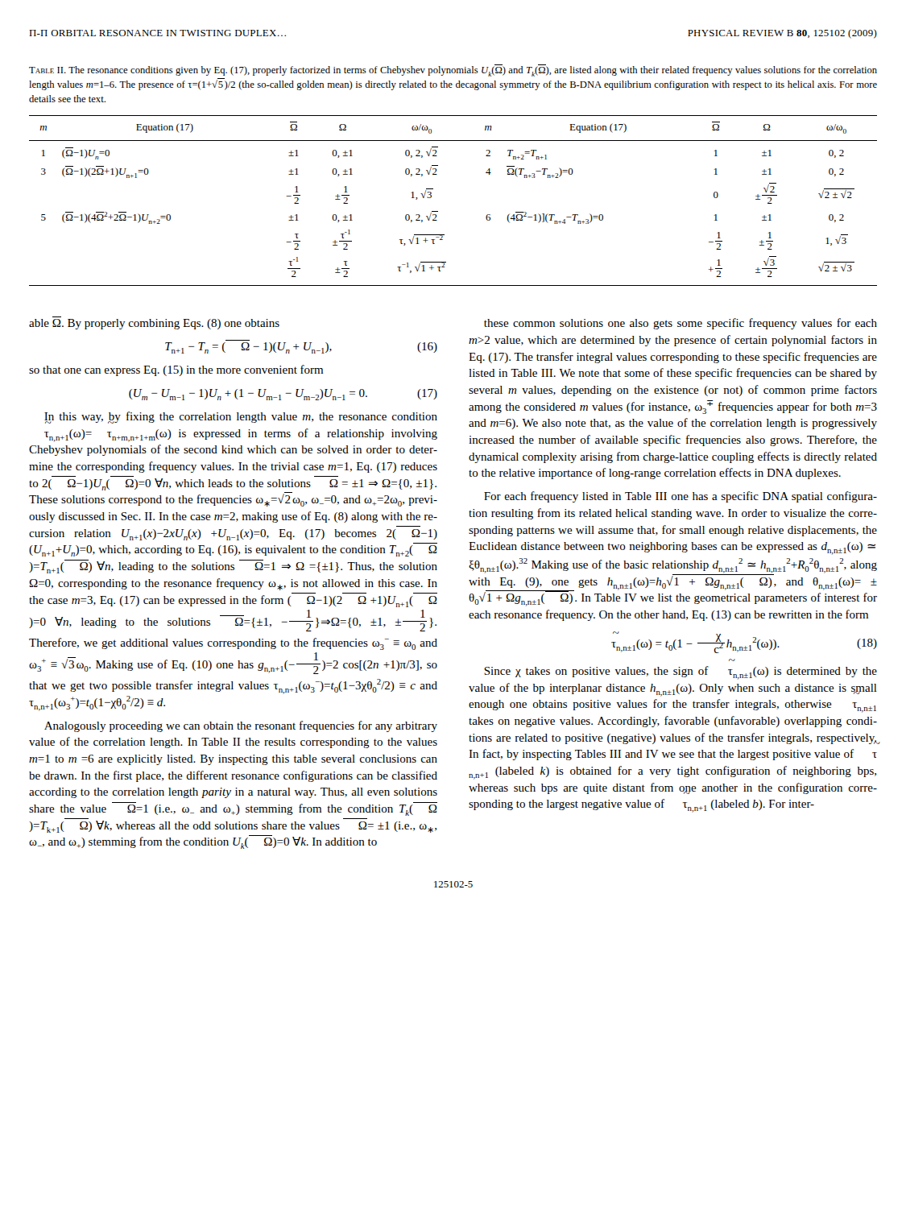π-π Orbital Resonance in Twisting Duplex…
Physical Review B 80, 125102 (2009)
Table II. The resonance conditions given by Eq. (17), properly factorized in terms of Chebyshev polynomials Uk(Ω) and Tk(Ω), are listed along with their related frequency values solutions for the correlation length values m=1–6. The presence of τ=(1+√5)/2 (the so-called golden mean) is directly related to the decagonal symmetry of the B-DNA equilibrium configuration with respect to its helical axis. For more details see the text.
| m | Equation (17) | Ω | Ω | ω/ω 0 | m | Equation (17) | Ω | Ω | ω/ω 0 |
| --- | --- | --- | --- | --- | --- | --- | --- | --- | --- |
| 1 | ( Ω −1) U n =0 | ±1 | 0, ±1 | 0, 2, √ 2 | 2 | T n+2 = T n+1 | 1 | ±1 | 0, 2 |
| 3 | ( Ω −1)(2 Ω +1) U n+1 =0 | ±1 | 0, ±1 | 0, 2, √ 2 | 4 | Ω ( T n+3 − T n+2 )=0 | 1 | ±1 | 0, 2 |
| | | − 1 2 | ± 1 2 | 1, √ 3 | | | 0 | ± √ 2 2 | √ 2 ± √ 2 |
| 5 | ( Ω −1)(4 Ω 2 +2 Ω −1) U n+2 =0 | ±1 | 0, ±1 | 0, 2, √ 2 | 6 | (4 Ω 2 −1)]( T n+4 − T n+3 )=0 | 1 | ±1 | 0, 2 |
| | | − τ 2 | ± τ -1 2 | τ, √ 1 + τ −2 | | | − 1 2 | ± 1 2 | 1, √ 3 |
| | | τ -1 2 | ± τ 2 | τ −1 , √ 1 + τ 2 | | | + 1 2 | ± √ 3 2 | √ 2 ± √ 3 |
able Ω. By properly combining Eqs. (8) one obtains
Tn+1 − Tn = (Ω − 1)(Un + Un−1), (16)
so that one can express Eq. (15) in the more convenient form
(Um − Um−1 − 1)Un + (1 − Um−1 − Um−2)Un−1 = 0. (17)
In this way, by fixing the correlation length value m, the resonance condition τn,n+1(ω)=τn+m,n+1+m(ω) is expressed in terms of a relationship involving Chebyshev polynomials of the second kind which can be solved in order to determine the corresponding frequency values. In the trivial case m=1, Eq. (17) reduces to 2(Ω−1)Un(Ω)=0 ∀n, which leads to the solutions Ω = ±1 ⇒ Ω={0, ±1}. These solutions correspond to the frequencies ω∗=√2ω0, ω−=0, and ω+=2ω0, previously discussed in Sec. II. In the case m=2, making use of Eq. (8) along with the recursion relation Un+1(x)−2xUn(x) +Un−1(x)=0, Eq. (17) becomes 2(Ω−1)(Un+1+Un)=0, which, according to Eq. (16), is equivalent to the condition Tn+2(Ω)=Tn+1(Ω) ∀n, leading to the solutions Ω=1 ⇒ Ω ={±1}. Thus, the solution Ω=0, corresponding to the resonance frequency ω∗, is not allowed in this case. In the case m=3, Eq. (17) can be expressed in the form (Ω−1)(2Ω +1)Un+1(Ω)=0 ∀n, leading to the solutions Ω={±1, −12}⇒Ω={0, ±1, ±12}. Therefore, we get additional values corresponding to the frequencies ω3− ≡ ω0 and ω3+ ≡ √3ω0. Making use of Eq. (10) one has gn,n+1(−12)=2 cos[(2n +1)π/3], so that we get two possible transfer integral values τn,n+1(ω3−)=t0(1−3χθ02/2) ≡ c and τn,n+1(ω3+)=t0(1−χθ02/2) ≡ d.
Analogously proceeding we can obtain the resonant frequencies for any arbitrary value of the correlation length. In Table II the results corresponding to the values m=1 to m =6 are explicitly listed. By inspecting this table several conclusions can be drawn. In the first place, the different resonance configurations can be classified according to the correlation length parity in a natural way. Thus, all even solutions share the value Ω=1 (i.e., ω− and ω+) stemming from the condition Tk(Ω)=Tk+1(Ω) ∀k, whereas all the odd solutions share the values Ω= ±1 (i.e., ω∗, ω−, and ω+) stemming from the condition Uk(Ω)=0 ∀k. In addition to
these common solutions one also gets some specific frequency values for each m>2 value, which are determined by the presence of certain polynomial factors in Eq. (17). The transfer integral values corresponding to these specific frequencies are listed in Table III. We note that some of these specific frequencies can be shared by several m values, depending on the existence (or not) of common prime factors among the considered m values (for instance, ω3∓ frequencies appear for both m=3 and m=6). We also note that, as the value of the correlation length is progressively increased the number of available specific frequencies also grows. Therefore, the dynamical complexity arising from charge-lattice coupling effects is directly related to the relative importance of long-range correlation effects in DNA duplexes.
For each frequency listed in Table III one has a specific DNA spatial configuration resulting from its related helical standing wave. In order to visualize the corresponding patterns we will assume that, for small enough relative displacements, the Euclidean distance between two neighboring bases can be expressed as dn,n±1(ω) ≃ ξθn,n±1(ω).32 Making use of the basic relationship dn,n±12 ≃ hn,n±12+R02θn,n±12, along with Eq. (9), one gets hn,n±1(ω)=h0√1 + Ωgn,n±1(Ω), and θn,n±1(ω)= ± θ0√1 + Ωgn,n±1(Ω). In Table IV we list the geometrical parameters of interest for each resonance frequency. On the other hand, Eq. (13) can be rewritten in the form
τn,n±1(ω) = t0(1 − χc2 hn,n±12(ω)). (18)
Since χ takes on positive values, the sign of τn,n±1(ω) is determined by the value of the bp interplanar distance hn,n±1(ω). Only when such a distance is small enough one obtains positive values for the transfer integrals, otherwise τn,n±1 takes on negative values. Accordingly, favorable (unfavorable) overlapping conditions are related to positive (negative) values of the transfer integrals, respectively. In fact, by inspecting Tables III and IV we see that the largest positive value of τn,n+1 (labeled k) is obtained for a very tight configuration of neighboring bps, whereas such bps are quite distant from one another in the configuration corresponding to the largest negative value of τn,n+1 (labeled b). For inter-
125102-5